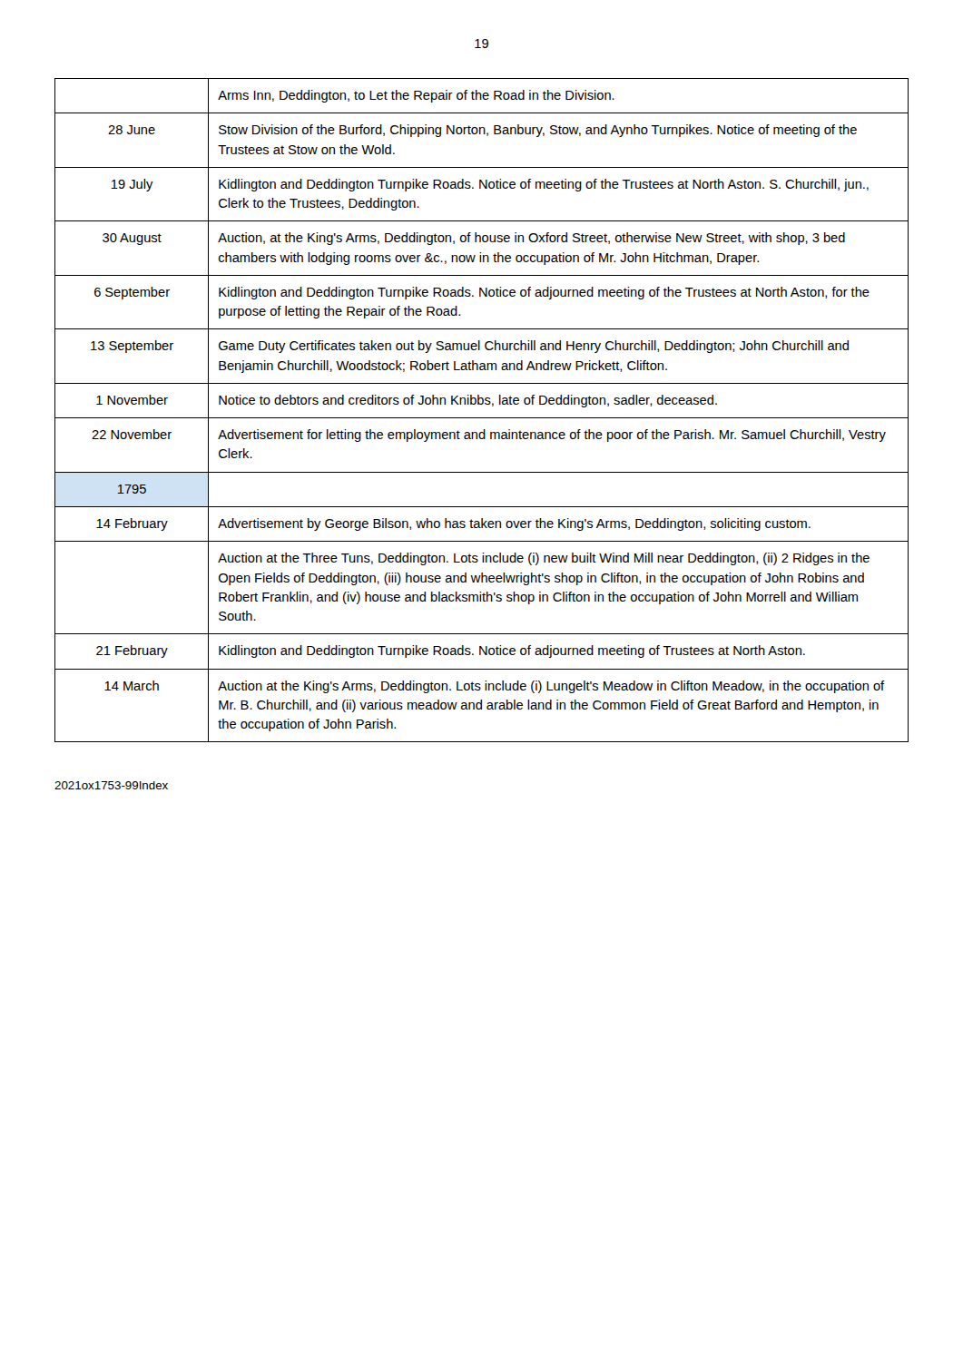19
| | Arms Inn, Deddington, to Let the Repair of the Road in the Division. |
| 28 June | Stow Division of the Burford, Chipping Norton, Banbury, Stow, and Aynho Turnpikes. Notice of meeting of the Trustees at Stow on the Wold. |
| 19 July | Kidlington and Deddington Turnpike Roads. Notice of meeting of the Trustees at North Aston. S. Churchill, jun., Clerk to the Trustees, Deddington. |
| 30 August | Auction, at the King's Arms, Deddington, of house in Oxford Street, otherwise New Street, with shop, 3 bed chambers with lodging rooms over &c., now in the occupation of Mr. John Hitchman, Draper. |
| 6 September | Kidlington and Deddington Turnpike Roads. Notice of adjourned meeting of the Trustees at North Aston, for the purpose of letting the Repair of the Road. |
| 13 September | Game Duty Certificates taken out by Samuel Churchill and Henry Churchill, Deddington; John Churchill and Benjamin Churchill, Woodstock; Robert Latham and Andrew Prickett, Clifton. |
| 1 November | Notice to debtors and creditors of John Knibbs, late of Deddington, sadler, deceased. |
| 22 November | Advertisement for letting the employment and maintenance of the poor of the Parish. Mr. Samuel Churchill, Vestry Clerk. |
| 1795 | |
| 14 February | Advertisement by George Bilson, who has taken over the King's Arms, Deddington, soliciting custom. |
| | Auction at the Three Tuns, Deddington. Lots include (i) new built Wind Mill near Deddington, (ii) 2 Ridges in the Open Fields of Deddington, (iii) house and wheelwright's shop in Clifton, in the occupation of John Robins and Robert Franklin, and (iv) house and blacksmith's shop in Clifton in the occupation of John Morrell and William South. |
| 21 February | Kidlington and Deddington Turnpike Roads. Notice of adjourned meeting of Trustees at North Aston. |
| 14 March | Auction at the King's Arms, Deddington. Lots include (i) Lungelt's Meadow in Clifton Meadow, in the occupation of Mr. B. Churchill, and (ii) various meadow and arable land in the Common Field of Great Barford and Hempton, in the occupation of John Parish. |
2021ox1753-99Index